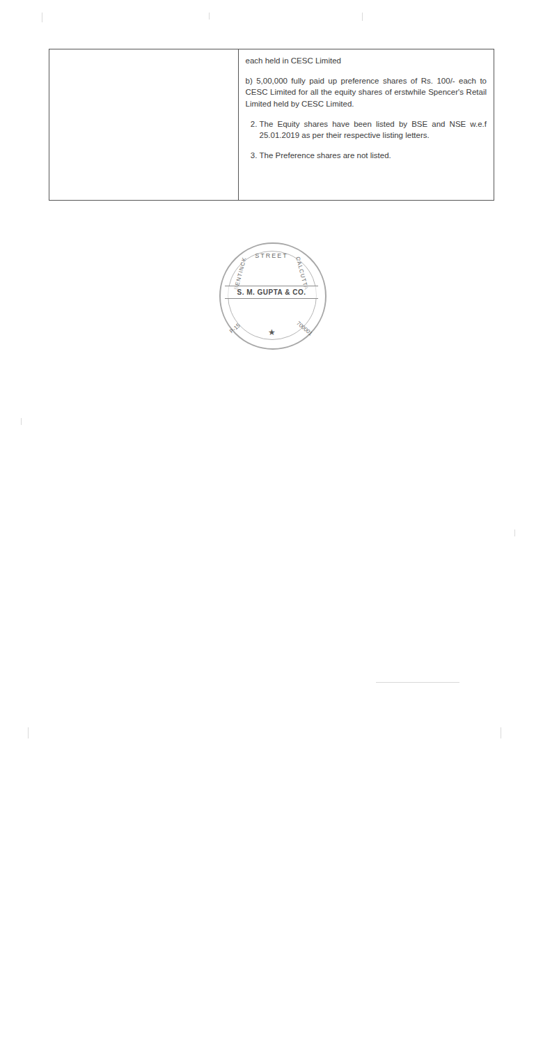| | each held in CESC Limited b) 5,00,000 fully paid up preference shares of Rs. 100/- each to CESC Limited for all the equity shares of erstwhile Spencer's Retail Limited held by CESC Limited. The Equity shares have been listed by BSE and NSE w.e.f 25.01.2019 as per their respective listing letters. The Preference shares are not listed. |
STREET
BENTINCK
CALCUTTA
S. M. GUPTA & CO.
P-15
700001
★